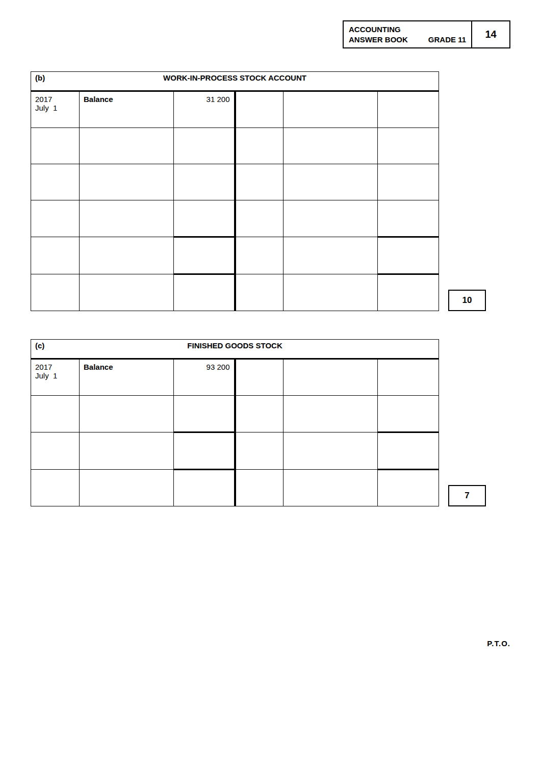ACCOUNTING
ANSWER BOOK GRADE 11
14
| (b) WORK-IN-PROCESS STOCK ACCOUNT |
| 2017 July 1 | Balance | 31 200 | | | |
10
| (c) FINISHED GOODS STOCK |
| 2017 July 1 | Balance | 93 200 | | | |
7
P.T.O.